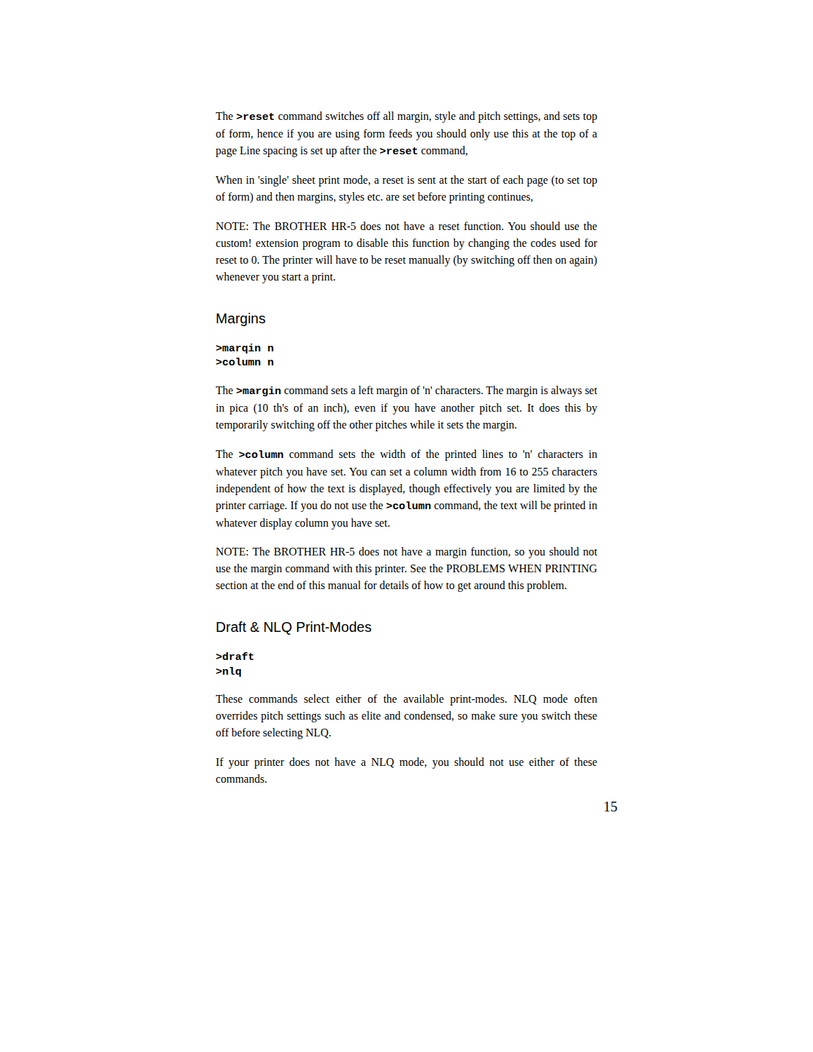The >reset command switches off all margin, style and pitch settings, and sets top of form, hence if you are using form feeds you should only use this at the top of a page Line spacing is set up after the >reset command,
When in 'single' sheet print mode, a reset is sent at the start of each page (to set top of form) and then margins, styles etc. are set before printing continues,
NOTE: The BROTHER HR-5 does not have a reset function. You should use the custom! extension program to disable this function by changing the codes used for reset to 0. The printer will have to be reset manually (by switching off then on again) whenever you start a print.
Margins
>marqin n
>column n
The >margin command sets a left margin of 'n' characters. The margin is always set in pica (10 th's of an inch), even if you have another pitch set. It does this by temporarily switching off the other pitches while it sets the margin.
The >column command sets the width of the printed lines to 'n' characters in whatever pitch you have set. You can set a column width from 16 to 255 characters independent of how the text is displayed, though effectively you are limited by the printer carriage. If you do not use the >column command, the text will be printed in whatever display column you have set.
NOTE: The BROTHER HR-5 does not have a margin function, so you should not use the margin command with this printer. See the PROBLEMS WHEN PRINTING section at the end of this manual for details of how to get around this problem.
Draft & NLQ Print-Modes
>draft
>nlq
These commands select either of the available print-modes. NLQ mode often overrides pitch settings such as elite and condensed, so make sure you switch these off before selecting NLQ.
If your printer does not have a NLQ mode, you should not use either of these commands.
15